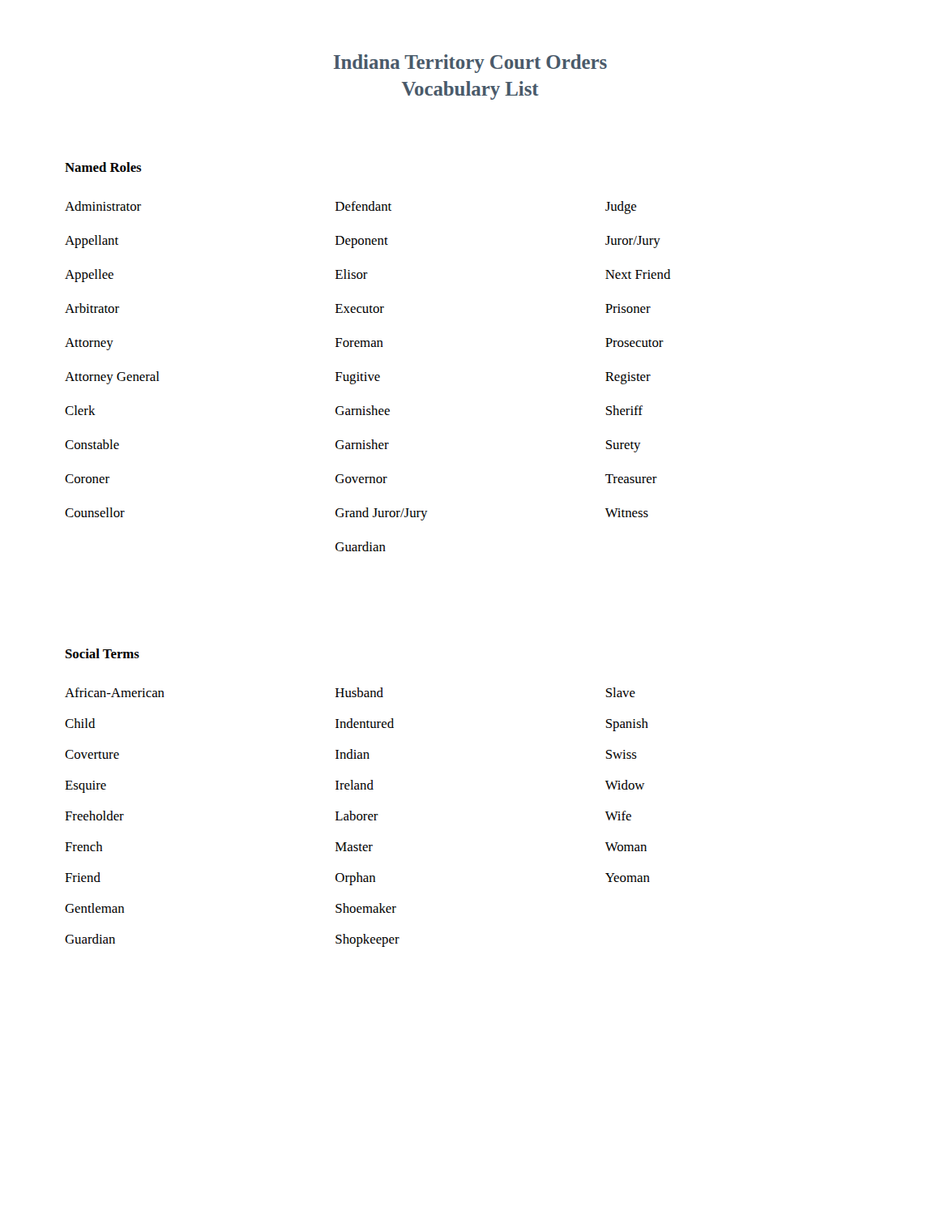Indiana Territory Court Orders
Vocabulary List
Named Roles
Administrator
Appellant
Appellee
Arbitrator
Attorney
Attorney General
Clerk
Constable
Coroner
Counsellor
Defendant
Deponent
Elisor
Executor
Foreman
Fugitive
Garnishee
Garnisher
Governor
Grand Juror/Jury
Guardian
Judge
Juror/Jury
Next Friend
Prisoner
Prosecutor
Register
Sheriff
Surety
Treasurer
Witness
Social Terms
African-American
Child
Coverture
Esquire
Freeholder
French
Friend
Gentleman
Guardian
Husband
Indentured
Indian
Ireland
Laborer
Master
Orphan
Shoemaker
Shopkeeper
Slave
Spanish
Swiss
Widow
Wife
Woman
Yeoman